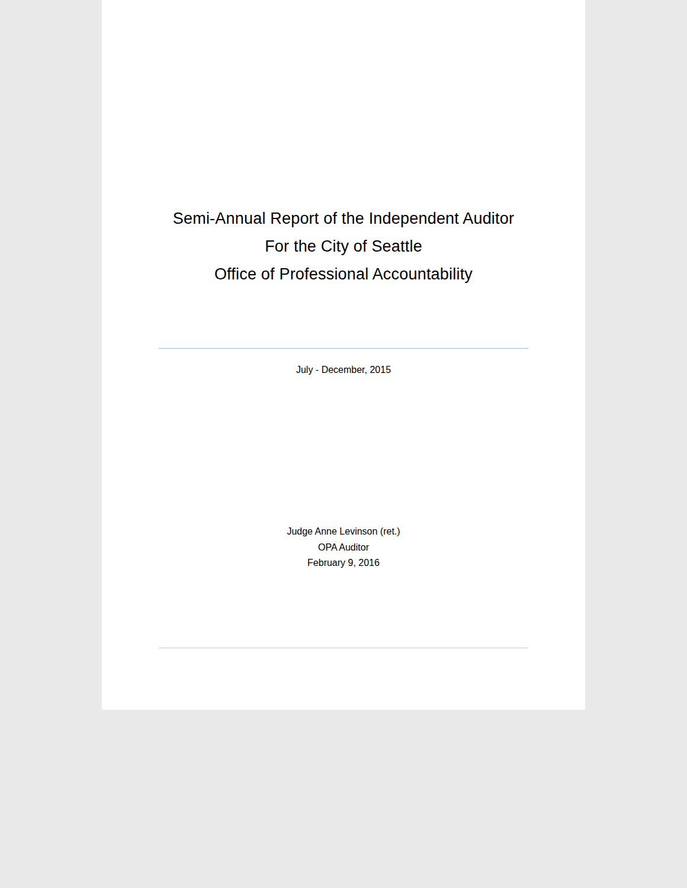Semi-Annual Report of the Independent Auditor For the City of Seattle Office of Professional Accountability
July - December, 2015
Judge Anne Levinson (ret.)
OPA Auditor
February 9, 2016